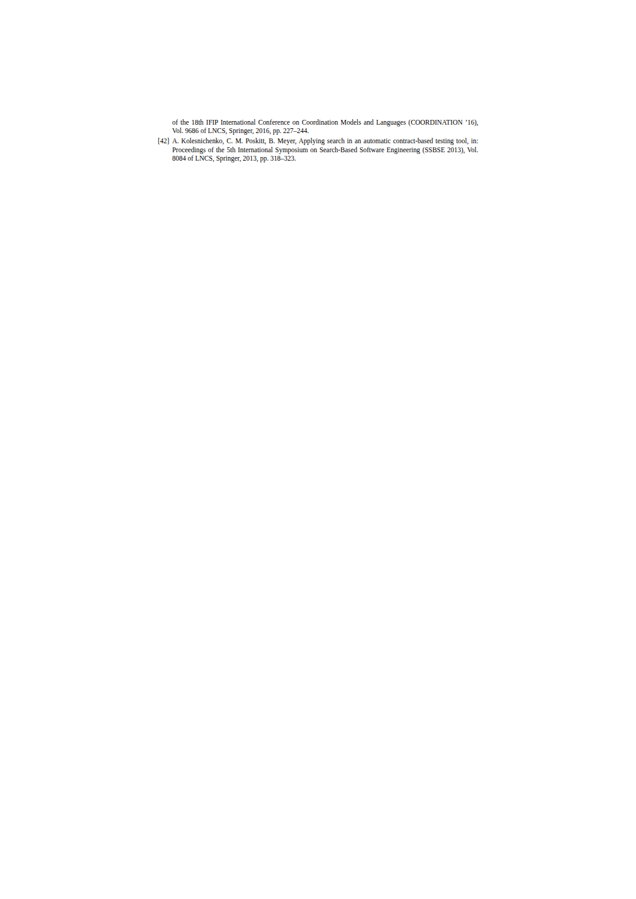of the 18th IFIP International Conference on Coordination Models and Languages (COORDINATION ’16), Vol. 9686 of LNCS, Springer, 2016, pp. 227–244.
[42] A. Kolesnichenko, C. M. Poskitt, B. Meyer, Applying search in an automatic contract-based testing tool, in: Proceedings of the 5th International Symposium on Search-Based Software Engineering (SSBSE 2013), Vol. 8084 of LNCS, Springer, 2013, pp. 318–323.